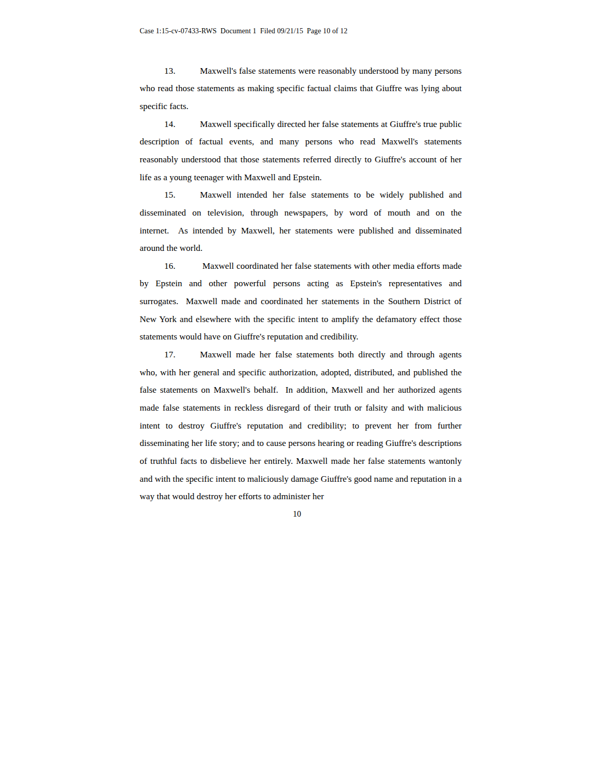Case 1:15-cv-07433-RWS Document 1 Filed 09/21/15 Page 10 of 12
13. Maxwell's false statements were reasonably understood by many persons who read those statements as making specific factual claims that Giuffre was lying about specific facts.
14. Maxwell specifically directed her false statements at Giuffre's true public description of factual events, and many persons who read Maxwell's statements reasonably understood that those statements referred directly to Giuffre's account of her life as a young teenager with Maxwell and Epstein.
15. Maxwell intended her false statements to be widely published and disseminated on television, through newspapers, by word of mouth and on the internet. As intended by Maxwell, her statements were published and disseminated around the world.
16. Maxwell coordinated her false statements with other media efforts made by Epstein and other powerful persons acting as Epstein's representatives and surrogates. Maxwell made and coordinated her statements in the Southern District of New York and elsewhere with the specific intent to amplify the defamatory effect those statements would have on Giuffre's reputation and credibility.
17. Maxwell made her false statements both directly and through agents who, with her general and specific authorization, adopted, distributed, and published the false statements on Maxwell's behalf. In addition, Maxwell and her authorized agents made false statements in reckless disregard of their truth or falsity and with malicious intent to destroy Giuffre's reputation and credibility; to prevent her from further disseminating her life story; and to cause persons hearing or reading Giuffre's descriptions of truthful facts to disbelieve her entirely. Maxwell made her false statements wantonly and with the specific intent to maliciously damage Giuffre's good name and reputation in a way that would destroy her efforts to administer her
10